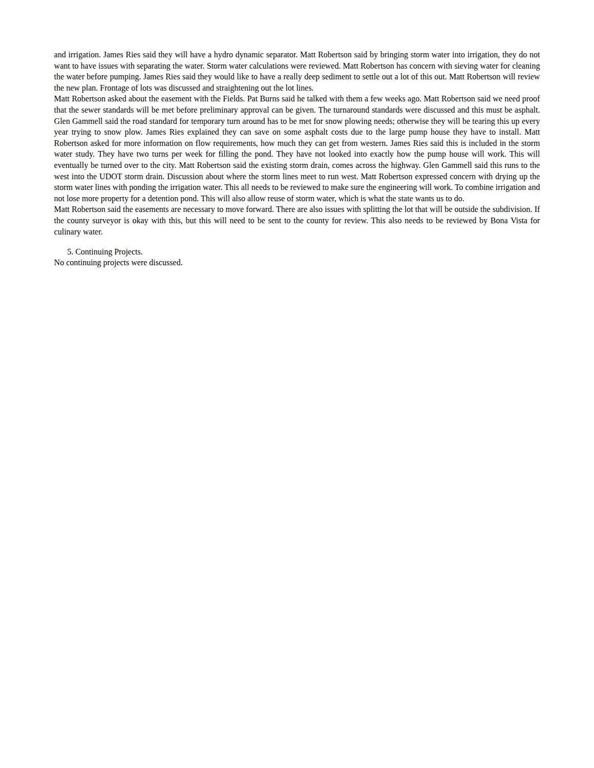and irrigation. James Ries said they will have a hydro dynamic separator. Matt Robertson said by bringing storm water into irrigation, they do not want to have issues with separating the water. Storm water calculations were reviewed. Matt Robertson has concern with sieving water for cleaning the water before pumping. James Ries said they would like to have a really deep sediment to settle out a lot of this out. Matt Robertson will review the new plan. Frontage of lots was discussed and straightening out the lot lines.
Matt Robertson asked about the easement with the Fields. Pat Burns said he talked with them a few weeks ago. Matt Robertson said we need proof that the sewer standards will be met before preliminary approval can be given. The turnaround standards were discussed and this must be asphalt. Glen Gammell said the road standard for temporary turn around has to be met for snow plowing needs; otherwise they will be tearing this up every year trying to snow plow. James Ries explained they can save on some asphalt costs due to the large pump house they have to install. Matt Robertson asked for more information on flow requirements, how much they can get from western. James Ries said this is included in the storm water study. They have two turns per week for filling the pond. They have not looked into exactly how the pump house will work. This will eventually be turned over to the city. Matt Robertson said the existing storm drain, comes across the highway. Glen Gammell said this runs to the west into the UDOT storm drain. Discussion about where the storm lines meet to run west. Matt Robertson expressed concern with drying up the storm water lines with ponding the irrigation water. This all needs to be reviewed to make sure the engineering will work. To combine irrigation and not lose more property for a detention pond. This will also allow reuse of storm water, which is what the state wants us to do.
Matt Robertson said the easements are necessary to move forward. There are also issues with splitting the lot that will be outside the subdivision. If the county surveyor is okay with this, but this will need to be sent to the county for review. This also needs to be reviewed by Bona Vista for culinary water.
Continuing Projects.
No continuing projects were discussed.